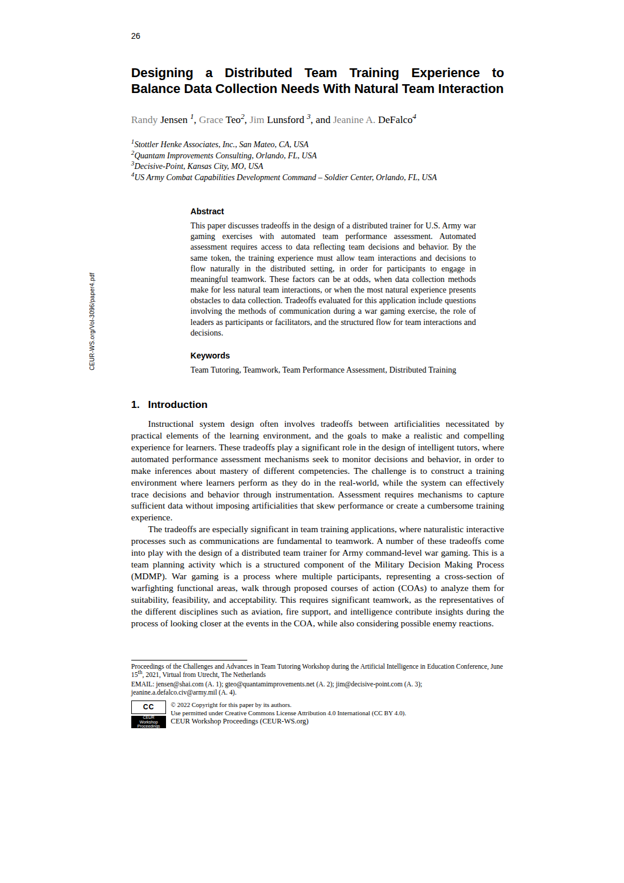CEUR-WS.org/Vol-3096/paper4.pdf
26
Designing a Distributed Team Training Experience to Balance Data Collection Needs With Natural Team Interaction
Randy Jensen 1, Grace Teo2, Jim Lunsford 3, and Jeanine A. DeFalco4
1Stottler Henke Associates, Inc., San Mateo, CA, USA
2Quantam Improvements Consulting, Orlando, FL, USA
3Decisive-Point, Kansas City, MO, USA
4US Army Combat Capabilities Development Command – Soldier Center, Orlando, FL, USA
Abstract
This paper discusses tradeoffs in the design of a distributed trainer for U.S. Army war gaming exercises with automated team performance assessment. Automated assessment requires access to data reflecting team decisions and behavior. By the same token, the training experience must allow team interactions and decisions to flow naturally in the distributed setting, in order for participants to engage in meaningful teamwork. These factors can be at odds, when data collection methods make for less natural team interactions, or when the most natural experience presents obstacles to data collection. Tradeoffs evaluated for this application include questions involving the methods of communication during a war gaming exercise, the role of leaders as participants or facilitators, and the structured flow for team interactions and decisions.
Keywords
Team Tutoring, Teamwork, Team Performance Assessment, Distributed Training
1. Introduction
Instructional system design often involves tradeoffs between artificialities necessitated by practical elements of the learning environment, and the goals to make a realistic and compelling experience for learners. These tradeoffs play a significant role in the design of intelligent tutors, where automated performance assessment mechanisms seek to monitor decisions and behavior, in order to make inferences about mastery of different competencies. The challenge is to construct a training environment where learners perform as they do in the real-world, while the system can effectively trace decisions and behavior through instrumentation. Assessment requires mechanisms to capture sufficient data without imposing artificialities that skew performance or create a cumbersome training experience.
The tradeoffs are especially significant in team training applications, where naturalistic interactive processes such as communications are fundamental to teamwork. A number of these tradeoffs come into play with the design of a distributed team trainer for Army command-level war gaming. This is a team planning activity which is a structured component of the Military Decision Making Process (MDMP). War gaming is a process where multiple participants, representing a cross-section of warfighting functional areas, walk through proposed courses of action (COAs) to analyze them for suitability, feasibility, and acceptability. This requires significant teamwork, as the representatives of the different disciplines such as aviation, fire support, and intelligence contribute insights during the process of looking closer at the events in the COA, while also considering possible enemy reactions.
Proceedings of the Challenges and Advances in Team Tutoring Workshop during the Artificial Intelligence in Education Conference, June 15th, 2021, Virtual from Utrecht, The Netherlands
EMAIL: jensen@shai.com (A. 1); gteo@quantamimprovements.net (A. 2); jim@decisive-point.com (A. 3); jeanine.a.defalco.civ@army.mil (A. 4).
CC
CEUR
Workshop
Proceedings
© 2022 Copyright for this paper by its authors.
Use permitted under Creative Commons License Attribution 4.0 International (CC BY 4.0).
CEUR Workshop Proceedings (CEUR-WS.org)